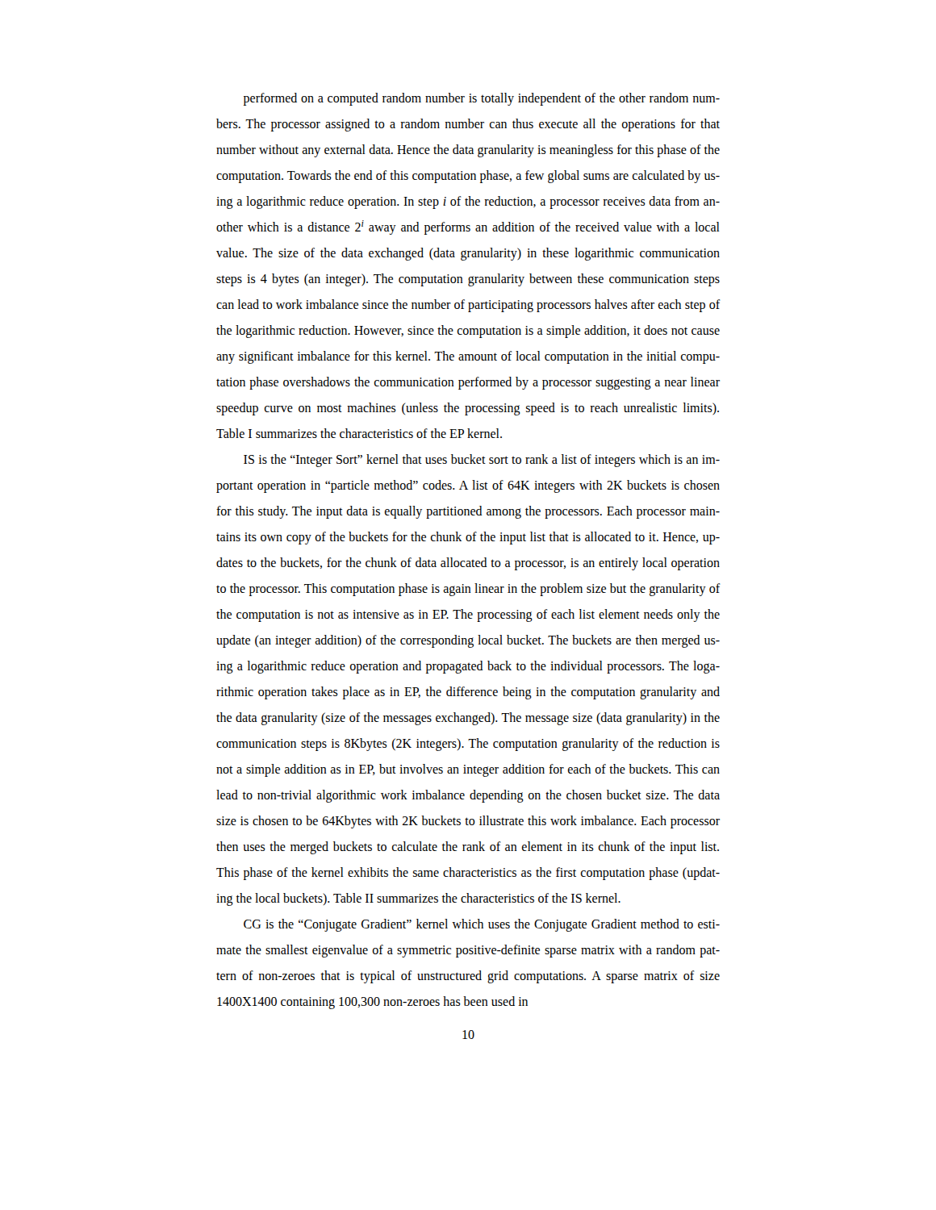performed on a computed random number is totally independent of the other random numbers. The processor assigned to a random number can thus execute all the operations for that number without any external data. Hence the data granularity is meaningless for this phase of the computation. Towards the end of this computation phase, a few global sums are calculated by using a logarithmic reduce operation. In step i of the reduction, a processor receives data from another which is a distance 2i away and performs an addition of the received value with a local value. The size of the data exchanged (data granularity) in these logarithmic communication steps is 4 bytes (an integer). The computation granularity between these communication steps can lead to work imbalance since the number of participating processors halves after each step of the logarithmic reduction. However, since the computation is a simple addition, it does not cause any significant imbalance for this kernel. The amount of local computation in the initial computation phase overshadows the communication performed by a processor suggesting a near linear speedup curve on most machines (unless the processing speed is to reach unrealistic limits). Table I summarizes the characteristics of the EP kernel.
IS is the “Integer Sort” kernel that uses bucket sort to rank a list of integers which is an important operation in “particle method” codes. A list of 64K integers with 2K buckets is chosen for this study. The input data is equally partitioned among the processors. Each processor maintains its own copy of the buckets for the chunk of the input list that is allocated to it. Hence, updates to the buckets, for the chunk of data allocated to a processor, is an entirely local operation to the processor. This computation phase is again linear in the problem size but the granularity of the computation is not as intensive as in EP. The processing of each list element needs only the update (an integer addition) of the corresponding local bucket. The buckets are then merged using a logarithmic reduce operation and propagated back to the individual processors. The logarithmic operation takes place as in EP, the difference being in the computation granularity and the data granularity (size of the messages exchanged). The message size (data granularity) in the communication steps is 8Kbytes (2K integers). The computation granularity of the reduction is not a simple addition as in EP, but involves an integer addition for each of the buckets. This can lead to non-trivial algorithmic work imbalance depending on the chosen bucket size. The data size is chosen to be 64Kbytes with 2K buckets to illustrate this work imbalance. Each processor then uses the merged buckets to calculate the rank of an element in its chunk of the input list. This phase of the kernel exhibits the same characteristics as the first computation phase (updating the local buckets). Table II summarizes the characteristics of the IS kernel.
CG is the “Conjugate Gradient” kernel which uses the Conjugate Gradient method to estimate the smallest eigenvalue of a symmetric positive-definite sparse matrix with a random pattern of non-zeroes that is typical of unstructured grid computations. A sparse matrix of size 1400X1400 containing 100,300 non-zeroes has been used in
10